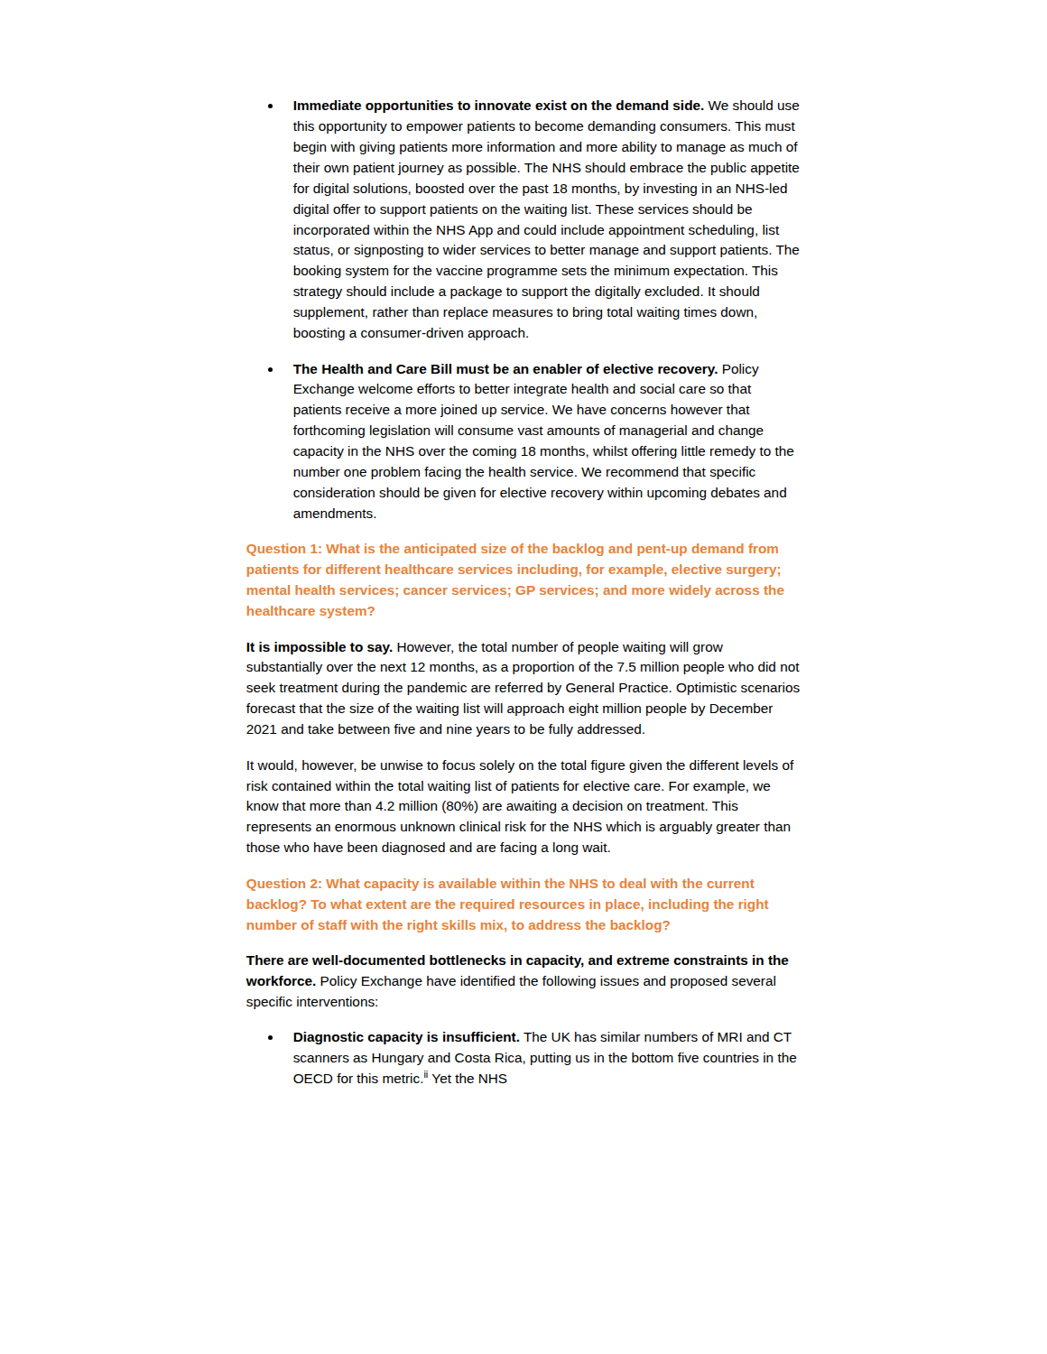Immediate opportunities to innovate exist on the demand side. We should use this opportunity to empower patients to become demanding consumers. This must begin with giving patients more information and more ability to manage as much of their own patient journey as possible. The NHS should embrace the public appetite for digital solutions, boosted over the past 18 months, by investing in an NHS-led digital offer to support patients on the waiting list. These services should be incorporated within the NHS App and could include appointment scheduling, list status, or signposting to wider services to better manage and support patients. The booking system for the vaccine programme sets the minimum expectation. This strategy should include a package to support the digitally excluded. It should supplement, rather than replace measures to bring total waiting times down, boosting a consumer-driven approach.
The Health and Care Bill must be an enabler of elective recovery. Policy Exchange welcome efforts to better integrate health and social care so that patients receive a more joined up service. We have concerns however that forthcoming legislation will consume vast amounts of managerial and change capacity in the NHS over the coming 18 months, whilst offering little remedy to the number one problem facing the health service. We recommend that specific consideration should be given for elective recovery within upcoming debates and amendments.
Question 1: What is the anticipated size of the backlog and pent-up demand from patients for different healthcare services including, for example, elective surgery; mental health services; cancer services; GP services; and more widely across the healthcare system?
It is impossible to say. However, the total number of people waiting will grow substantially over the next 12 months, as a proportion of the 7.5 million people who did not seek treatment during the pandemic are referred by General Practice. Optimistic scenarios forecast that the size of the waiting list will approach eight million people by December 2021 and take between five and nine years to be fully addressed.
It would, however, be unwise to focus solely on the total figure given the different levels of risk contained within the total waiting list of patients for elective care. For example, we know that more than 4.2 million (80%) are awaiting a decision on treatment. This represents an enormous unknown clinical risk for the NHS which is arguably greater than those who have been diagnosed and are facing a long wait.
Question 2: What capacity is available within the NHS to deal with the current backlog? To what extent are the required resources in place, including the right number of staff with the right skills mix, to address the backlog?
There are well-documented bottlenecks in capacity, and extreme constraints in the workforce. Policy Exchange have identified the following issues and proposed several specific interventions:
Diagnostic capacity is insufficient. The UK has similar numbers of MRI and CT scanners as Hungary and Costa Rica, putting us in the bottom five countries in the OECD for this metric.ii Yet the NHS